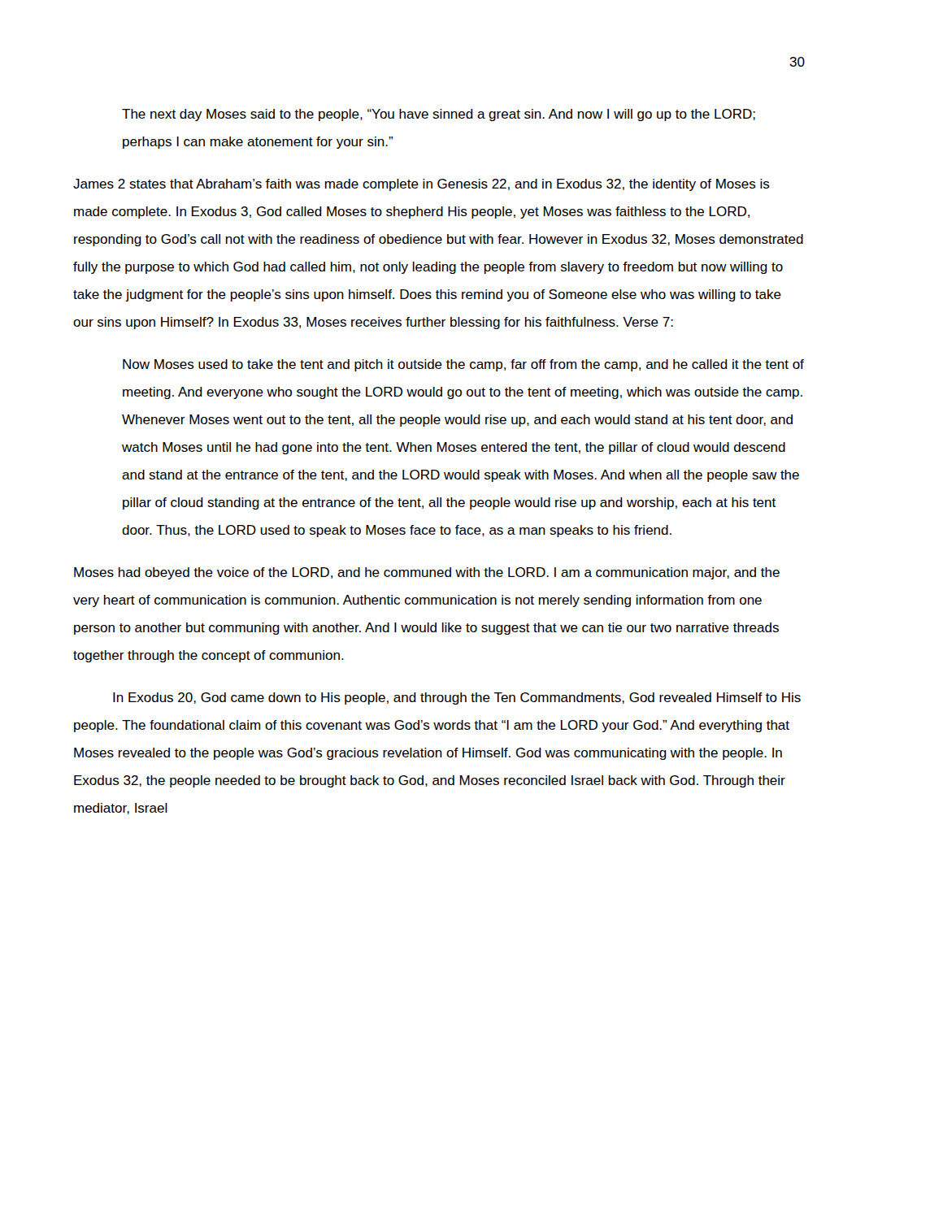30
The next day Moses said to the people, “You have sinned a great sin. And now I will go up to the LORD; perhaps I can make atonement for your sin.”
James 2 states that Abraham’s faith was made complete in Genesis 22, and in Exodus 32, the identity of Moses is made complete. In Exodus 3, God called Moses to shepherd His people, yet Moses was faithless to the LORD, responding to God’s call not with the readiness of obedience but with fear. However in Exodus 32, Moses demonstrated fully the purpose to which God had called him, not only leading the people from slavery to freedom but now willing to take the judgment for the people’s sins upon himself. Does this remind you of Someone else who was willing to take our sins upon Himself? In Exodus 33, Moses receives further blessing for his faithfulness. Verse 7:
Now Moses used to take the tent and pitch it outside the camp, far off from the camp, and he called it the tent of meeting. And everyone who sought the LORD would go out to the tent of meeting, which was outside the camp. Whenever Moses went out to the tent, all the people would rise up, and each would stand at his tent door, and watch Moses until he had gone into the tent. When Moses entered the tent, the pillar of cloud would descend and stand at the entrance of the tent, and the LORD would speak with Moses. And when all the people saw the pillar of cloud standing at the entrance of the tent, all the people would rise up and worship, each at his tent door. Thus, the LORD used to speak to Moses face to face, as a man speaks to his friend.
Moses had obeyed the voice of the LORD, and he communed with the LORD. I am a communication major, and the very heart of communication is communion. Authentic communication is not merely sending information from one person to another but communing with another. And I would like to suggest that we can tie our two narrative threads together through the concept of communion.
In Exodus 20, God came down to His people, and through the Ten Commandments, God revealed Himself to His people. The foundational claim of this covenant was God’s words that “I am the LORD your God.” And everything that Moses revealed to the people was God’s gracious revelation of Himself. God was communicating with the people. In Exodus 32, the people needed to be brought back to God, and Moses reconciled Israel back with God. Through their mediator, Israel